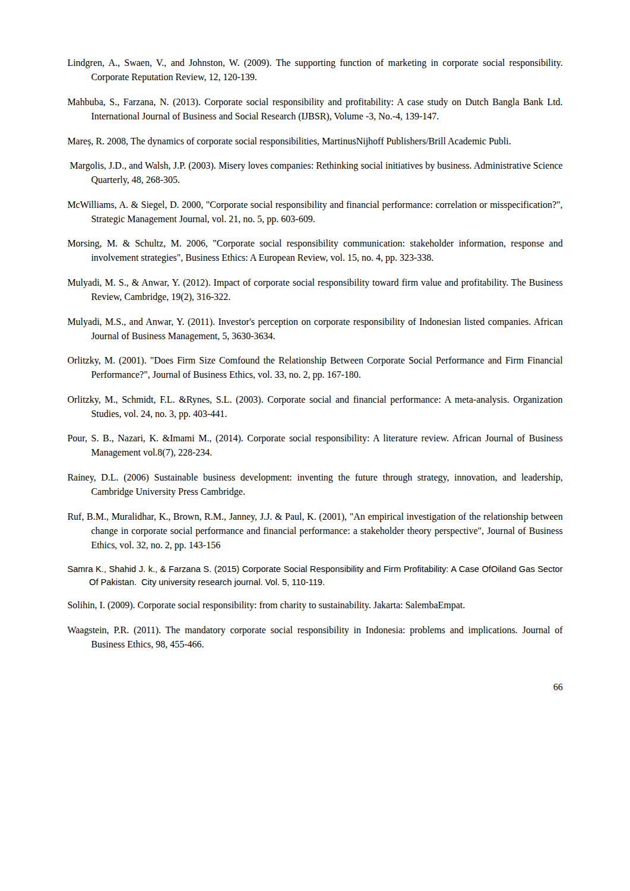Lindgren, A., Swaen, V., and Johnston, W. (2009). The supporting function of marketing in corporate social responsibility. Corporate Reputation Review, 12, 120-139.
Mahbuba, S., Farzana, N. (2013). Corporate social responsibility and profitability: A case study on Dutch Bangla Bank Ltd. International Journal of Business and Social Research (IJBSR), Volume -3, No.-4, 139-147.
Mareș, R. 2008, The dynamics of corporate social responsibilities, MartinusNijhoff Publishers/Brill Academic Publi.
Margolis, J.D., and Walsh, J.P. (2003). Misery loves companies: Rethinking social initiatives by business. Administrative Science Quarterly, 48, 268-305.
McWilliams, A. & Siegel, D. 2000, "Corporate social responsibility and financial performance: correlation or misspecification?", Strategic Management Journal, vol. 21, no. 5, pp. 603-609.
Morsing, M. & Schultz, M. 2006, "Corporate social responsibility communication: stakeholder information, response and involvement strategies", Business Ethics: A European Review, vol. 15, no. 4, pp. 323-338.
Mulyadi, M. S., & Anwar, Y. (2012). Impact of corporate social responsibility toward firm value and profitability. The Business Review, Cambridge, 19(2), 316-322.
Mulyadi, M.S., and Anwar, Y. (2011). Investor's perception on corporate responsibility of Indonesian listed companies. African Journal of Business Management, 5, 3630-3634.
Orlitzky, M. (2001). "Does Firm Size Comfound the Relationship Between Corporate Social Performance and Firm Financial Performance?", Journal of Business Ethics, vol. 33, no. 2, pp. 167-180.
Orlitzky, M., Schmidt, F.L. &Rynes, S.L. (2003). Corporate social and financial performance: A meta-analysis. Organization Studies, vol. 24, no. 3, pp. 403-441.
Pour, S. B., Nazari, K. &Imami M., (2014). Corporate social responsibility: A literature review. African Journal of Business Management vol.8(7), 228-234.
Rainey, D.L. (2006) Sustainable business development: inventing the future through strategy, innovation, and leadership, Cambridge University Press Cambridge.
Ruf, B.M., Muralidhar, K., Brown, R.M., Janney, J.J. & Paul, K. (2001), "An empirical investigation of the relationship between change in corporate social performance and financial performance: a stakeholder theory perspective", Journal of Business Ethics, vol. 32, no. 2, pp. 143-156
Samra K., Shahid J. k., & Farzana S. (2015) Corporate Social Responsibility and Firm Profitability: A Case OfOiland Gas Sector Of Pakistan. City university research journal. Vol. 5, 110-119.
Solihin, I. (2009). Corporate social responsibility: from charity to sustainability. Jakarta: SalembaEmpat.
Waagstein, P.R. (2011). The mandatory corporate social responsibility in Indonesia: problems and implications. Journal of Business Ethics, 98, 455-466.
66